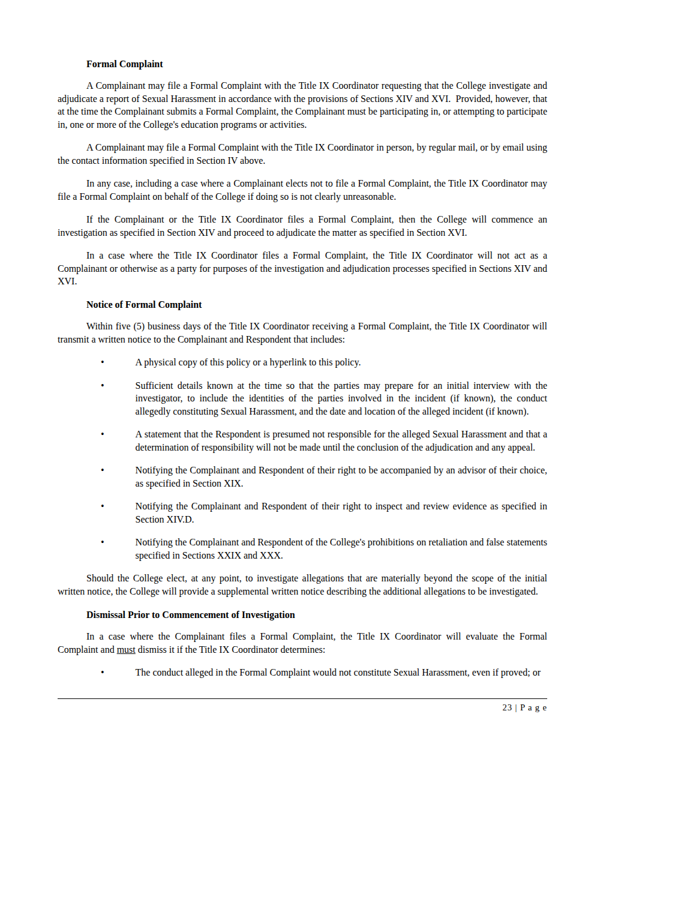Formal Complaint
A Complainant may file a Formal Complaint with the Title IX Coordinator requesting that the College investigate and adjudicate a report of Sexual Harassment in accordance with the provisions of Sections XIV and XVI. Provided, however, that at the time the Complainant submits a Formal Complaint, the Complainant must be participating in, or attempting to participate in, one or more of the College's education programs or activities.
A Complainant may file a Formal Complaint with the Title IX Coordinator in person, by regular mail, or by email using the contact information specified in Section IV above.
In any case, including a case where a Complainant elects not to file a Formal Complaint, the Title IX Coordinator may file a Formal Complaint on behalf of the College if doing so is not clearly unreasonable.
If the Complainant or the Title IX Coordinator files a Formal Complaint, then the College will commence an investigation as specified in Section XIV and proceed to adjudicate the matter as specified in Section XVI.
In a case where the Title IX Coordinator files a Formal Complaint, the Title IX Coordinator will not act as a Complainant or otherwise as a party for purposes of the investigation and adjudication processes specified in Sections XIV and XVI.
Notice of Formal Complaint
Within five (5) business days of the Title IX Coordinator receiving a Formal Complaint, the Title IX Coordinator will transmit a written notice to the Complainant and Respondent that includes:
A physical copy of this policy or a hyperlink to this policy.
Sufficient details known at the time so that the parties may prepare for an initial interview with the investigator, to include the identities of the parties involved in the incident (if known), the conduct allegedly constituting Sexual Harassment, and the date and location of the alleged incident (if known).
A statement that the Respondent is presumed not responsible for the alleged Sexual Harassment and that a determination of responsibility will not be made until the conclusion of the adjudication and any appeal.
Notifying the Complainant and Respondent of their right to be accompanied by an advisor of their choice, as specified in Section XIX.
Notifying the Complainant and Respondent of their right to inspect and review evidence as specified in Section XIV.D.
Notifying the Complainant and Respondent of the College's prohibitions on retaliation and false statements specified in Sections XXIX and XXX.
Should the College elect, at any point, to investigate allegations that are materially beyond the scope of the initial written notice, the College will provide a supplemental written notice describing the additional allegations to be investigated.
Dismissal Prior to Commencement of Investigation
In a case where the Complainant files a Formal Complaint, the Title IX Coordinator will evaluate the Formal Complaint and must dismiss it if the Title IX Coordinator determines:
The conduct alleged in the Formal Complaint would not constitute Sexual Harassment, even if proved; or
23 | P a g e